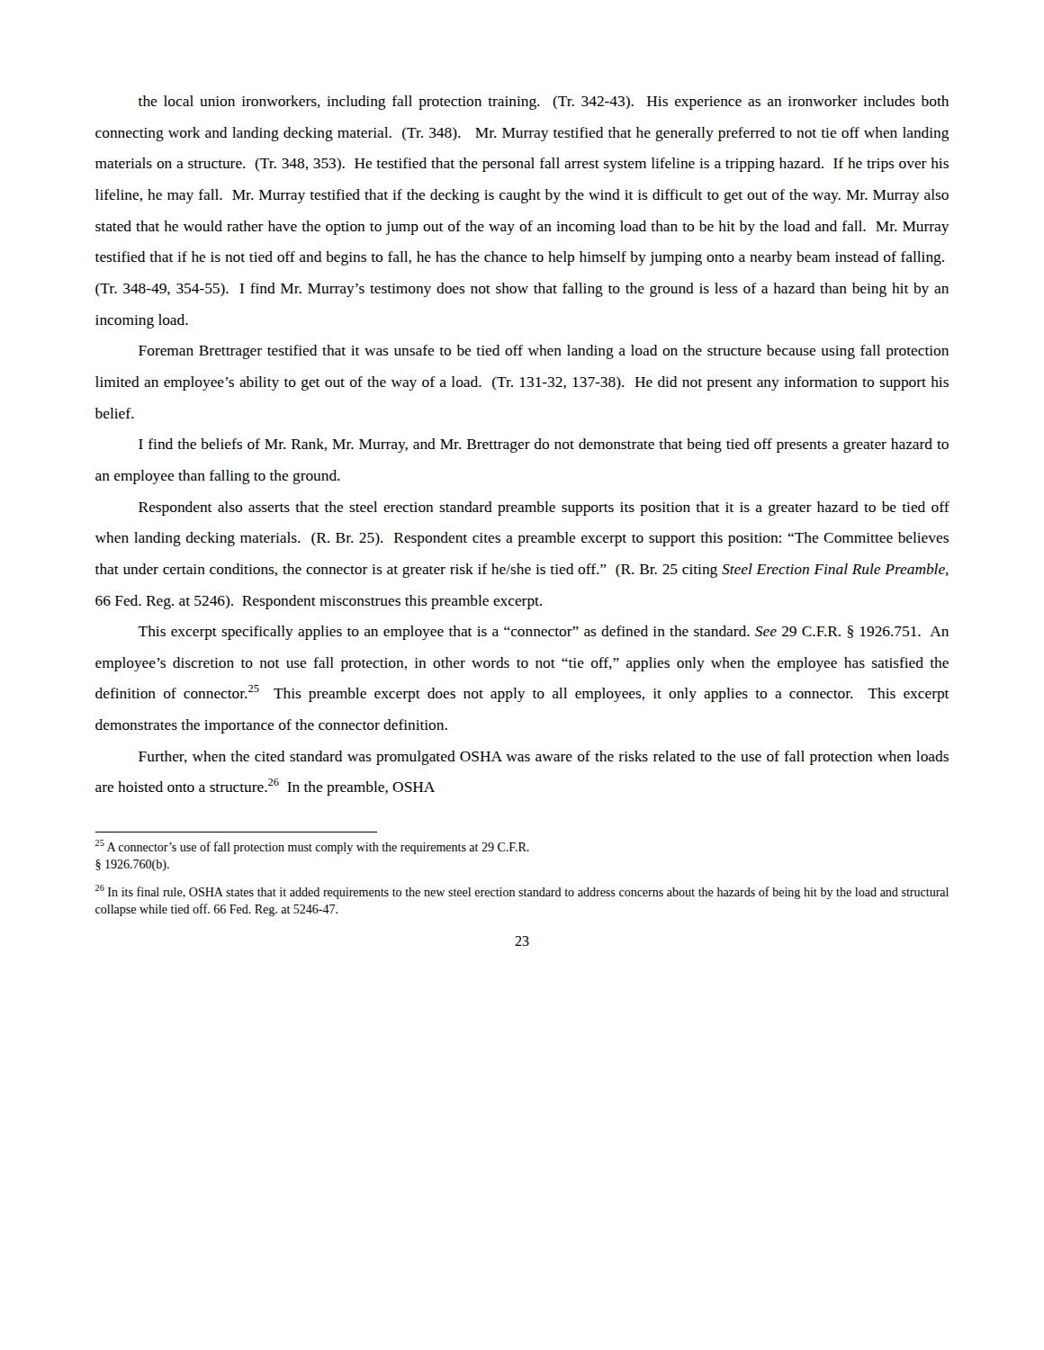the local union ironworkers, including fall protection training. (Tr. 342-43). His experience as an ironworker includes both connecting work and landing decking material. (Tr. 348). Mr. Murray testified that he generally preferred to not tie off when landing materials on a structure. (Tr. 348, 353). He testified that the personal fall arrest system lifeline is a tripping hazard. If he trips over his lifeline, he may fall. Mr. Murray testified that if the decking is caught by the wind it is difficult to get out of the way. Mr. Murray also stated that he would rather have the option to jump out of the way of an incoming load than to be hit by the load and fall. Mr. Murray testified that if he is not tied off and begins to fall, he has the chance to help himself by jumping onto a nearby beam instead of falling. (Tr. 348-49, 354-55). I find Mr. Murray’s testimony does not show that falling to the ground is less of a hazard than being hit by an incoming load.
Foreman Brettrager testified that it was unsafe to be tied off when landing a load on the structure because using fall protection limited an employee’s ability to get out of the way of a load. (Tr. 131-32, 137-38). He did not present any information to support his belief.
I find the beliefs of Mr. Rank, Mr. Murray, and Mr. Brettrager do not demonstrate that being tied off presents a greater hazard to an employee than falling to the ground.
Respondent also asserts that the steel erection standard preamble supports its position that it is a greater hazard to be tied off when landing decking materials. (R. Br. 25). Respondent cites a preamble excerpt to support this position: “The Committee believes that under certain conditions, the connector is at greater risk if he/she is tied off.” (R. Br. 25 citing Steel Erection Final Rule Preamble, 66 Fed. Reg. at 5246). Respondent misconstrues this preamble excerpt.
This excerpt specifically applies to an employee that is a “connector” as defined in the standard. See 29 C.F.R. § 1926.751. An employee’s discretion to not use fall protection, in other words to not “tie off,” applies only when the employee has satisfied the definition of connector.25 This preamble excerpt does not apply to all employees, it only applies to a connector. This excerpt demonstrates the importance of the connector definition.
Further, when the cited standard was promulgated OSHA was aware of the risks related to the use of fall protection when loads are hoisted onto a structure.26 In the preamble, OSHA
25 A connector’s use of fall protection must comply with the requirements at 29 C.F.R.
§ 1926.760(b).
26 In its final rule, OSHA states that it added requirements to the new steel erection standard to address concerns about the hazards of being hit by the load and structural collapse while tied off. 66 Fed. Reg. at 5246-47.
23